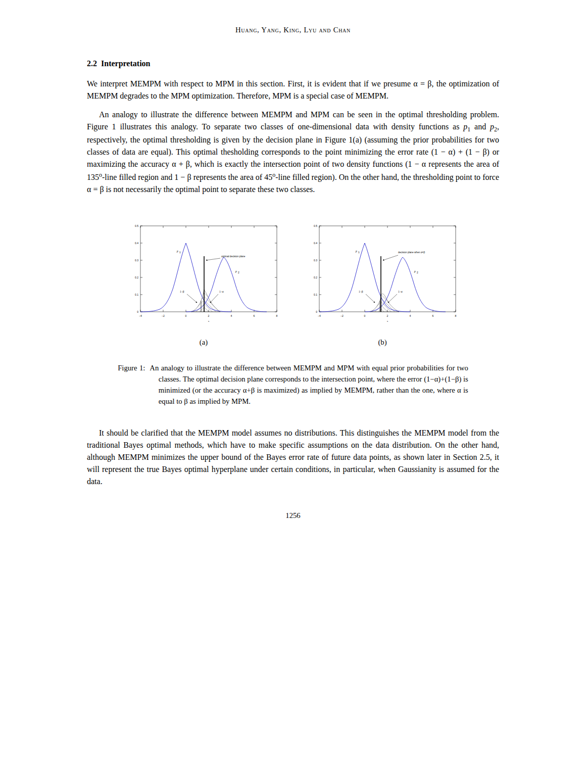Huang, Yang, King, Lyu and Chan
2.2 Interpretation
We interpret MEMPM with respect to MPM in this section. First, it is evident that if we presume α = β, the optimization of MEMPM degrades to the MPM optimization. Therefore, MPM is a special case of MEMPM.
An analogy to illustrate the difference between MEMPM and MPM can be seen in the optimal thresholding problem. Figure 1 illustrates this analogy. To separate two classes of one-dimensional data with density functions as p1 and p2, respectively, the optimal thresholding is given by the decision plane in Figure 1(a) (assuming the prior probabilities for two classes of data are equal). This optimal thesholding corresponds to the point minimizing the error rate (1 − α) + (1 − β) or maximizing the accuracy α + β, which is exactly the intersection point of two density functions (1 − α represents the area of 135o-line filled region and 1 − β represents the area of 45o-line filled region). On the other hand, the thresholding point to force α = β is not necessarily the optimal point to separate these two classes.
0.5 0.4 0.3 0.2 0.1 0 −4 −2 0 2 4 6 8 x p 1 p 2 optimal decision plane 1−β 1−α
(a)
0.5 0.4 0.3 0.2 0.1 0 −4 −2 0 2 4 6 8 x p 1 p 2 decision plane when α=β 1−β 1−α
(b)
Figure 1: An analogy to illustrate the difference between MEMPM and MPM with equal prior probabilities for two classes. The optimal decision plane corresponds to the intersection point, where the error (1−α)+(1−β) is minimized (or the accuracy α+β is maximized) as implied by MEMPM, rather than the one, where α is equal to β as implied by MPM.
It should be clarified that the MEMPM model assumes no distributions. This distinguishes the MEMPM model from the traditional Bayes optimal methods, which have to make specific assumptions on the data distribution. On the other hand, although MEMPM minimizes the upper bound of the Bayes error rate of future data points, as shown later in Section 2.5, it will represent the true Bayes optimal hyperplane under certain conditions, in particular, when Gaussianity is assumed for the data.
1256